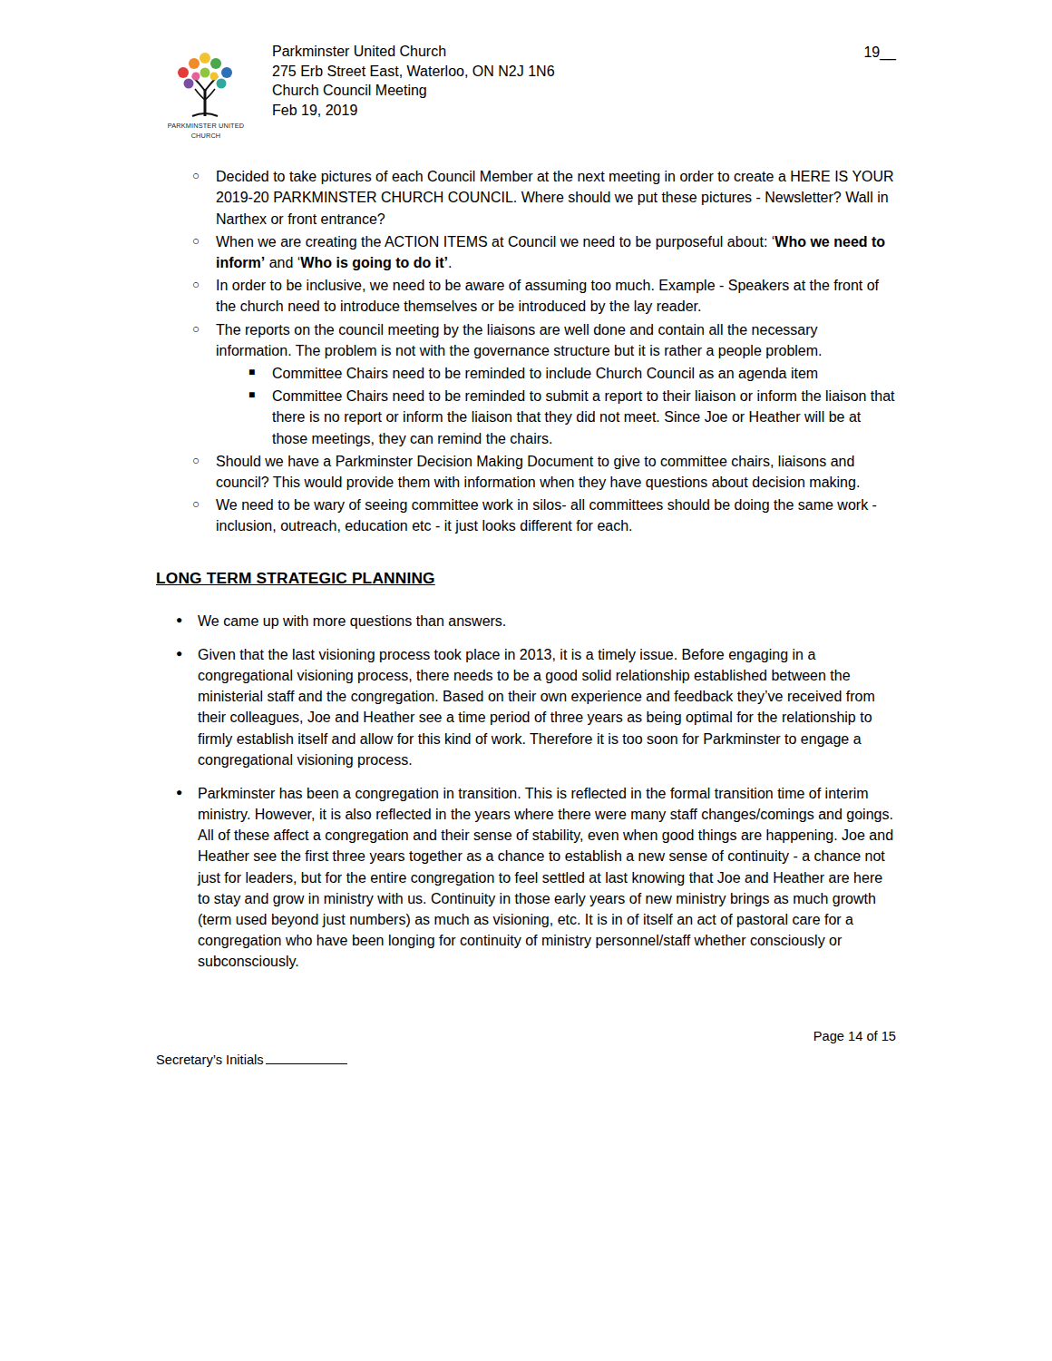19__
PARKMINSTER UNITED CHURCH
Parkminster United Church
275 Erb Street East, Waterloo, ON N2J 1N6
Church Council Meeting
Feb 19, 2019
Decided to take pictures of each Council Member at the next meeting in order to create a HERE IS YOUR 2019-20 PARKMINSTER CHURCH COUNCIL. Where should we put these pictures - Newsletter? Wall in Narthex or front entrance?
When we are creating the ACTION ITEMS at Council we need to be purposeful about: ‘Who we need to inform’ and ‘Who is going to do it’.
In order to be inclusive, we need to be aware of assuming too much. Example - Speakers at the front of the church need to introduce themselves or be introduced by the lay reader.
The reports on the council meeting by the liaisons are well done and contain all the necessary information. The problem is not with the governance structure but it is rather a people problem.
Committee Chairs need to be reminded to include Church Council as an agenda item
Committee Chairs need to be reminded to submit a report to their liaison or inform the liaison that there is no report or inform the liaison that they did not meet. Since Joe or Heather will be at those meetings, they can remind the chairs.
Should we have a Parkminster Decision Making Document to give to committee chairs, liaisons and council? This would provide them with information when they have questions about decision making.
We need to be wary of seeing committee work in silos- all committees should be doing the same work - inclusion, outreach, education etc - it just looks different for each.
LONG TERM STRATEGIC PLANNING
We came up with more questions than answers.
Given that the last visioning process took place in 2013, it is a timely issue. Before engaging in a congregational visioning process, there needs to be a good solid relationship established between the ministerial staff and the congregation. Based on their own experience and feedback they’ve received from their colleagues, Joe and Heather see a time period of three years as being optimal for the relationship to firmly establish itself and allow for this kind of work. Therefore it is too soon for Parkminster to engage a congregational visioning process.
Parkminster has been a congregation in transition. This is reflected in the formal transition time of interim ministry. However, it is also reflected in the years where there were many staff changes/comings and goings. All of these affect a congregation and their sense of stability, even when good things are happening. Joe and Heather see the first three years together as a chance to establish a new sense of continuity - a chance not just for leaders, but for the entire congregation to feel settled at last knowing that Joe and Heather are here to stay and grow in ministry with us. Continuity in those early years of new ministry brings as much growth (term used beyond just numbers) as much as visioning, etc. It is in of itself an act of pastoral care for a congregation who have been longing for continuity of ministry personnel/staff whether consciously or subconsciously.
Page 14 of 15
Secretary’s Initials